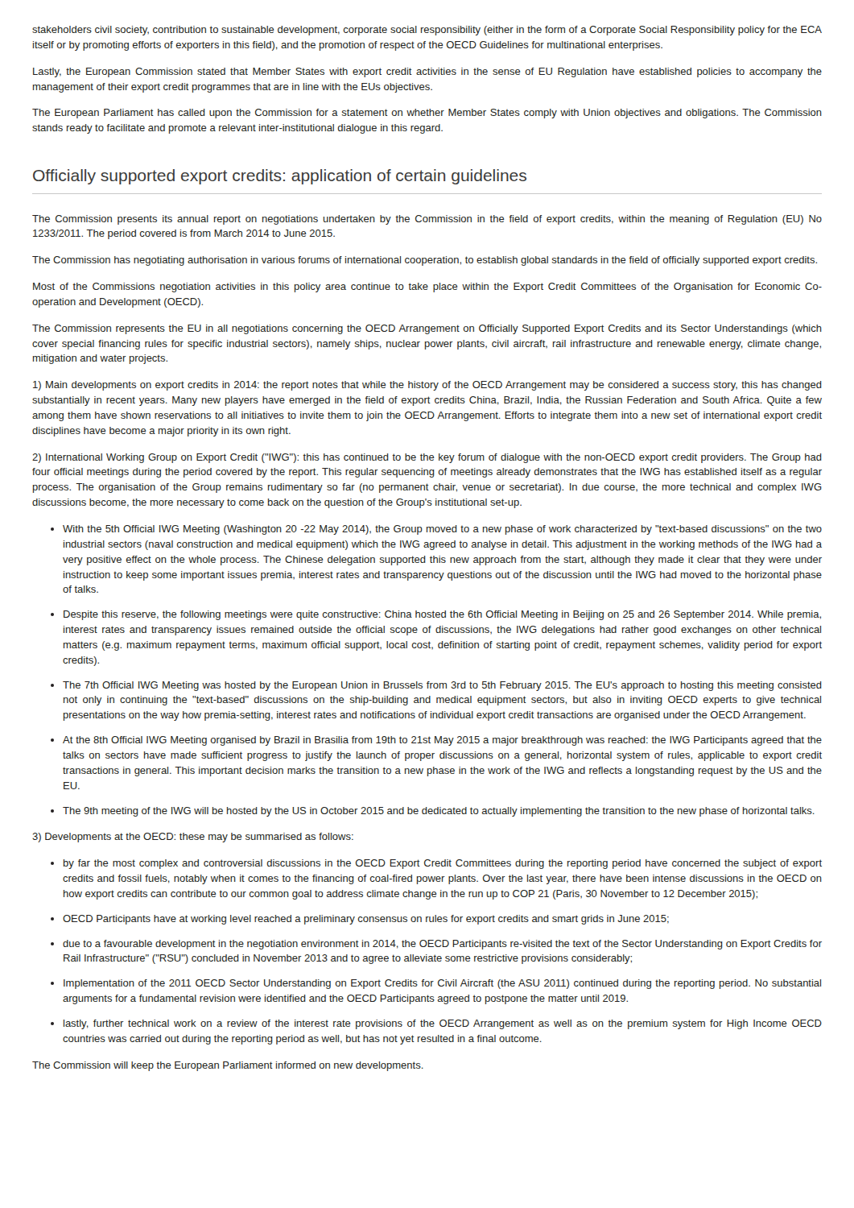stakeholders civil society, contribution to sustainable development, corporate social responsibility (either in the form of a Corporate Social Responsibility policy for the ECA itself or by promoting efforts of exporters in this field), and the promotion of respect of the OECD Guidelines for multinational enterprises.
Lastly, the European Commission stated that Member States with export credit activities in the sense of EU Regulation have established policies to accompany the management of their export credit programmes that are in line with the EUs objectives.
The European Parliament has called upon the Commission for a statement on whether Member States comply with Union objectives and obligations. The Commission stands ready to facilitate and promote a relevant inter-institutional dialogue in this regard.
Officially supported export credits: application of certain guidelines
The Commission presents its annual report on negotiations undertaken by the Commission in the field of export credits, within the meaning of Regulation (EU) No 1233/2011. The period covered is from March 2014 to June 2015.
The Commission has negotiating authorisation in various forums of international cooperation, to establish global standards in the field of officially supported export credits.
Most of the Commissions negotiation activities in this policy area continue to take place within the Export Credit Committees of the Organisation for Economic Co-operation and Development (OECD).
The Commission represents the EU in all negotiations concerning the OECD Arrangement on Officially Supported Export Credits and its Sector Understandings (which cover special financing rules for specific industrial sectors), namely ships, nuclear power plants, civil aircraft, rail infrastructure and renewable energy, climate change, mitigation and water projects.
1) Main developments on export credits in 2014: the report notes that while the history of the OECD Arrangement may be considered a success story, this has changed substantially in recent years. Many new players have emerged in the field of export credits China, Brazil, India, the Russian Federation and South Africa. Quite a few among them have shown reservations to all initiatives to invite them to join the OECD Arrangement. Efforts to integrate them into a new set of international export credit disciplines have become a major priority in its own right.
2) International Working Group on Export Credit ("IWG"): this has continued to be the key forum of dialogue with the non-OECD export credit providers. The Group had four official meetings during the period covered by the report. This regular sequencing of meetings already demonstrates that the IWG has established itself as a regular process. The organisation of the Group remains rudimentary so far (no permanent chair, venue or secretariat). In due course, the more technical and complex IWG discussions become, the more necessary to come back on the question of the Group's institutional set-up.
With the 5th Official IWG Meeting (Washington 20 -22 May 2014), the Group moved to a new phase of work characterized by "text-based discussions" on the two industrial sectors (naval construction and medical equipment) which the IWG agreed to analyse in detail. This adjustment in the working methods of the IWG had a very positive effect on the whole process. The Chinese delegation supported this new approach from the start, although they made it clear that they were under instruction to keep some important issues premia, interest rates and transparency questions out of the discussion until the IWG had moved to the horizontal phase of talks.
Despite this reserve, the following meetings were quite constructive: China hosted the 6th Official Meeting in Beijing on 25 and 26 September 2014. While premia, interest rates and transparency issues remained outside the official scope of discussions, the IWG delegations had rather good exchanges on other technical matters (e.g. maximum repayment terms, maximum official support, local cost, definition of starting point of credit, repayment schemes, validity period for export credits).
The 7th Official IWG Meeting was hosted by the European Union in Brussels from 3rd to 5th February 2015. The EU's approach to hosting this meeting consisted not only in continuing the "text-based" discussions on the ship-building and medical equipment sectors, but also in inviting OECD experts to give technical presentations on the way how premia-setting, interest rates and notifications of individual export credit transactions are organised under the OECD Arrangement.
At the 8th Official IWG Meeting organised by Brazil in Brasilia from 19th to 21st May 2015 a major breakthrough was reached: the IWG Participants agreed that the talks on sectors have made sufficient progress to justify the launch of proper discussions on a general, horizontal system of rules, applicable to export credit transactions in general. This important decision marks the transition to a new phase in the work of the IWG and reflects a longstanding request by the US and the EU.
The 9th meeting of the IWG will be hosted by the US in October 2015 and be dedicated to actually implementing the transition to the new phase of horizontal talks.
3) Developments at the OECD: these may be summarised as follows:
by far the most complex and controversial discussions in the OECD Export Credit Committees during the reporting period have concerned the subject of export credits and fossil fuels, notably when it comes to the financing of coal-fired power plants. Over the last year, there have been intense discussions in the OECD on how export credits can contribute to our common goal to address climate change in the run up to COP 21 (Paris, 30 November to 12 December 2015);
OECD Participants have at working level reached a preliminary consensus on rules for export credits and smart grids in June 2015;
due to a favourable development in the negotiation environment in 2014, the OECD Participants re-visited the text of the Sector Understanding on Export Credits for Rail Infrastructure" ("RSU") concluded in November 2013 and to agree to alleviate some restrictive provisions considerably;
Implementation of the 2011 OECD Sector Understanding on Export Credits for Civil Aircraft (the ASU 2011) continued during the reporting period. No substantial arguments for a fundamental revision were identified and the OECD Participants agreed to postpone the matter until 2019.
lastly, further technical work on a review of the interest rate provisions of the OECD Arrangement as well as on the premium system for High Income OECD countries was carried out during the reporting period as well, but has not yet resulted in a final outcome.
The Commission will keep the European Parliament informed on new developments.